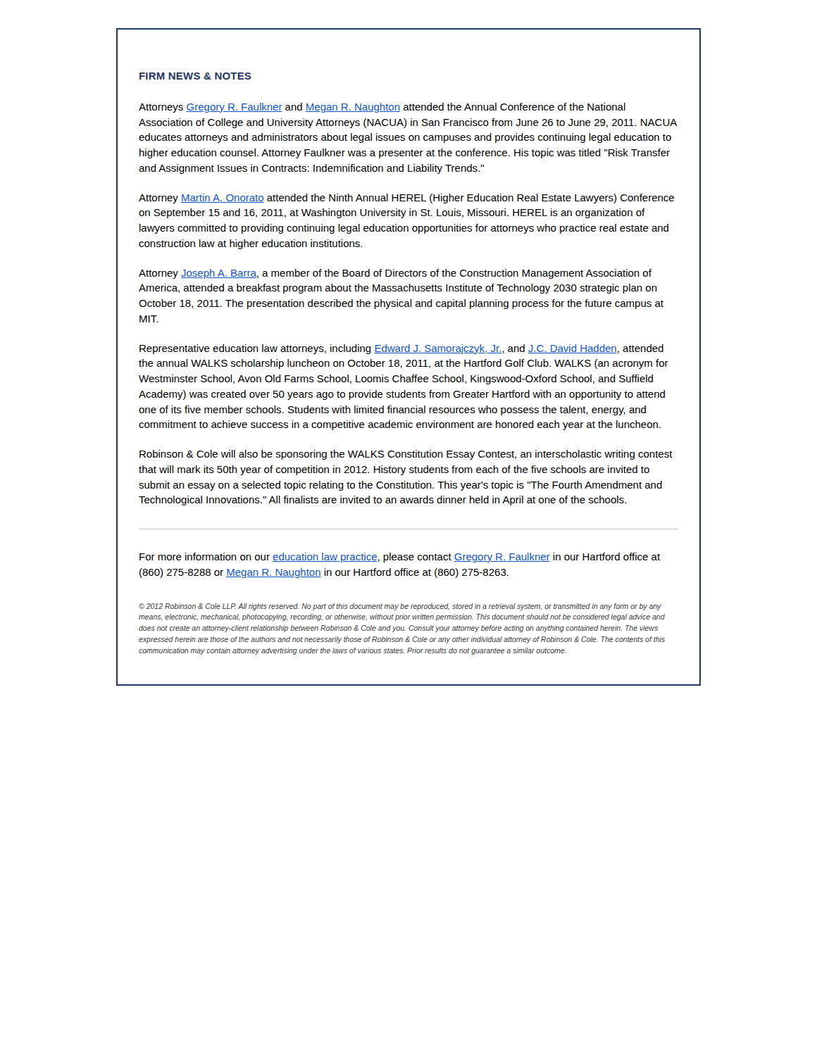FIRM NEWS & NOTES
Attorneys Gregory R. Faulkner and Megan R. Naughton attended the Annual Conference of the National Association of College and University Attorneys (NACUA) in San Francisco from June 26 to June 29, 2011. NACUA educates attorneys and administrators about legal issues on campuses and provides continuing legal education to higher education counsel. Attorney Faulkner was a presenter at the conference. His topic was titled "Risk Transfer and Assignment Issues in Contracts: Indemnification and Liability Trends."
Attorney Martin A. Onorato attended the Ninth Annual HEREL (Higher Education Real Estate Lawyers) Conference on September 15 and 16, 2011, at Washington University in St. Louis, Missouri. HEREL is an organization of lawyers committed to providing continuing legal education opportunities for attorneys who practice real estate and construction law at higher education institutions.
Attorney Joseph A. Barra, a member of the Board of Directors of the Construction Management Association of America, attended a breakfast program about the Massachusetts Institute of Technology 2030 strategic plan on October 18, 2011. The presentation described the physical and capital planning process for the future campus at MIT.
Representative education law attorneys, including Edward J. Samorajczyk, Jr., and J.C. David Hadden, attended the annual WALKS scholarship luncheon on October 18, 2011, at the Hartford Golf Club. WALKS (an acronym for Westminster School, Avon Old Farms School, Loomis Chaffee School, Kingswood-Oxford School, and Suffield Academy) was created over 50 years ago to provide students from Greater Hartford with an opportunity to attend one of its five member schools. Students with limited financial resources who possess the talent, energy, and commitment to achieve success in a competitive academic environment are honored each year at the luncheon.
Robinson & Cole will also be sponsoring the WALKS Constitution Essay Contest, an interscholastic writing contest that will mark its 50th year of competition in 2012. History students from each of the five schools are invited to submit an essay on a selected topic relating to the Constitution. This year's topic is "The Fourth Amendment and Technological Innovations." All finalists are invited to an awards dinner held in April at one of the schools.
For more information on our education law practice, please contact Gregory R. Faulkner in our Hartford office at (860) 275-8288 or Megan R. Naughton in our Hartford office at (860) 275-8263.
© 2012 Robinson & Cole LLP. All rights reserved. No part of this document may be reproduced, stored in a retrieval system, or transmitted in any form or by any means, electronic, mechanical, photocopying, recording, or otherwise, without prior written permission. This document should not be considered legal advice and does not create an attorney-client relationship between Robinson & Cole and you. Consult your attorney before acting on anything contained herein. The views expressed herein are those of the authors and not necessarily those of Robinson & Cole or any other individual attorney of Robinson & Cole. The contents of this communication may contain attorney advertising under the laws of various states. Prior results do not guarantee a similar outcome.